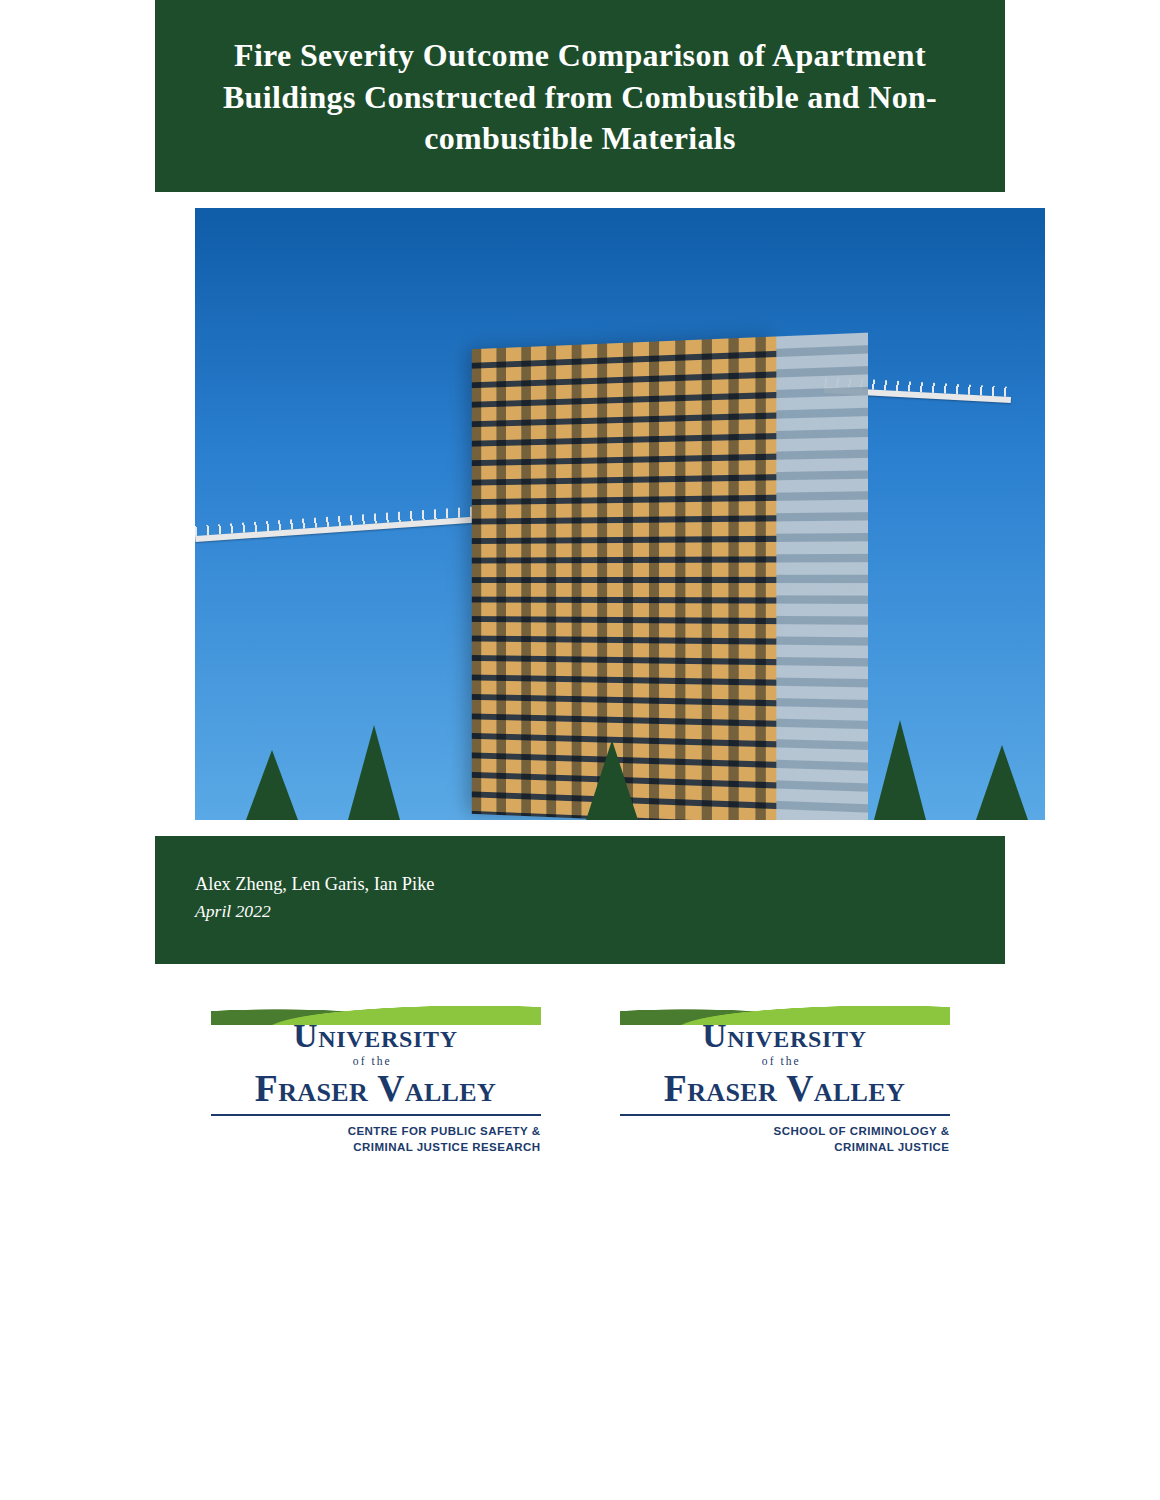Fire Severity Outcome Comparison of Apartment Buildings Constructed from Combustible and Non-combustible Materials
Alex Zheng, Len Garis, Ian Pike
April 2022
University of the Fraser Valley
Centre for Public Safety &
Criminal Justice Research
University of the Fraser Valley
School of Criminology &
Criminal Justice